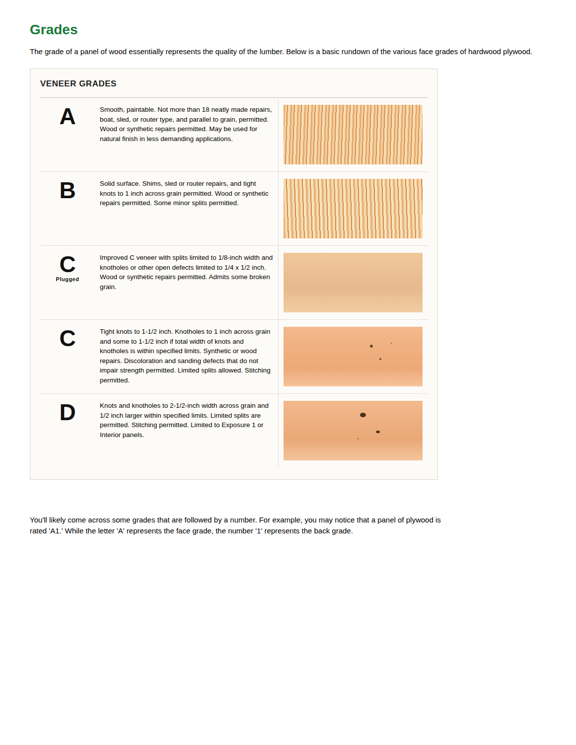Grades
The grade of a panel of wood essentially represents the quality of the lumber. Below is a basic rundown of the various face grades of hardwood plywood.
VENEER GRADES
| A | Smooth, paintable. Not more than 18 neatly made repairs, boat, sled, or router type, and parallel to grain, permitted. Wood or synthetic repairs permitted. May be used for natural finish in less demanding applications. | |
| B | Solid surface. Shims, sled or router repairs, and tight knots to 1 inch across grain permitted. Wood or synthetic repairs permitted. Some minor splits permitted. | |
| C Plugged | Improved C veneer with splits limited to 1/8-inch width and knotholes or other open defects limited to 1/4 x 1/2 inch. Wood or synthetic repairs permitted. Admits some broken grain. | |
| C | Tight knots to 1-1/2 inch. Knotholes to 1 inch across grain and some to 1-1/2 inch if total width of knots and knotholes is within specified limits. Synthetic or wood repairs. Discoloration and sanding defects that do not impair strength permitted. Limited splits allowed. Stitching permitted. | |
| D | Knots and knotholes to 2-1/2-inch width across grain and 1/2 inch larger within specified limits. Limited splits are permitted. Stitching permitted. Limited to Exposure 1 or Interior panels. | |
You'll likely come across some grades that are followed by a number. For example, you may notice that a panel of plywood is rated 'A1.' While the letter 'A' represents the face grade, the number '1' represents the back grade.